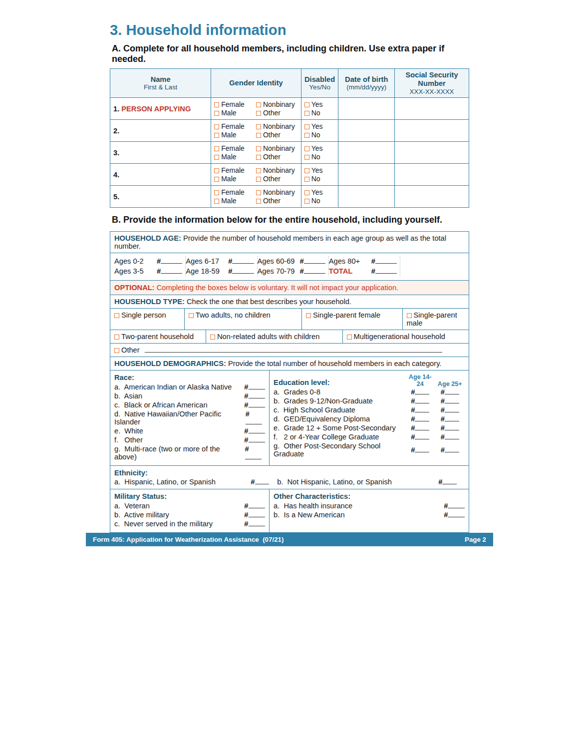3. Household information
A. Complete for all household members, including children. Use extra paper if needed.
| Name First & Last | Gender Identity | Disabled Yes/No | Date of birth (mm/dd/yyyy) | Social Security Number XXX-XX-XXXX |
| --- | --- | --- | --- | --- |
| 1. PERSON APPLYING | Female Nonbinary Male Other | Yes No | | |
| 2. | Female Nonbinary Male Other | Yes No | | |
| 3. | Female Nonbinary Male Other | Yes No | | |
| 4. | Female Nonbinary Male Other | Yes No | | |
| 5. | Female Nonbinary Male Other | Yes No | | |
B. Provide the information below for the entire household, including yourself.
HOUSEHOLD AGE: Provide the number of household members in each age group as well as the total number.
Ages 0-2#
Ages 3-5#
Ages 6-17#
Age 18-59#
Ages 60-69#
Ages 70-79#
Ages 80+#
TOTAL#
OPTIONAL: Completing the boxes below is voluntary. It will not impact your application.
HOUSEHOLD TYPE: Check the one that best describes your household.
Single person
Two adults, no children
Single-parent female
Single-parent male
Two-parent household
Non-related adults with children
Multigenerational household
Other
HOUSEHOLD DEMOGRAPHICS: Provide the total number of household members in each category.
Race:
a. American Indian or Alaska Native#
b. Asian#
c. Black or African American#
d. Native Hawaiian/Other Pacific Islander#
e. White#
f. Other#
g. Multi-race (two or more of the above)#
Education level:
Age 14-24
Age 25+
a. Grades 0-8##
b. Grades 9-12/Non-Graduate##
c. High School Graduate##
d. GED/Equivalency Diploma##
e. Grade 12 + Some Post-Secondary##
f. 2 or 4-Year College Graduate##
g. Other Post-Secondary School Graduate##
Ethnicity:
a. Hispanic, Latino, or Spanish # b. Not Hispanic, Latino, or Spanish #
Military Status:
a. Veteran#
b. Active military#
c. Never served in the military#
Other Characteristics:
a. Has health insurance#
b. Is a New American#
Form 405: Application for Weatherization Assistance (07/21) Page 2